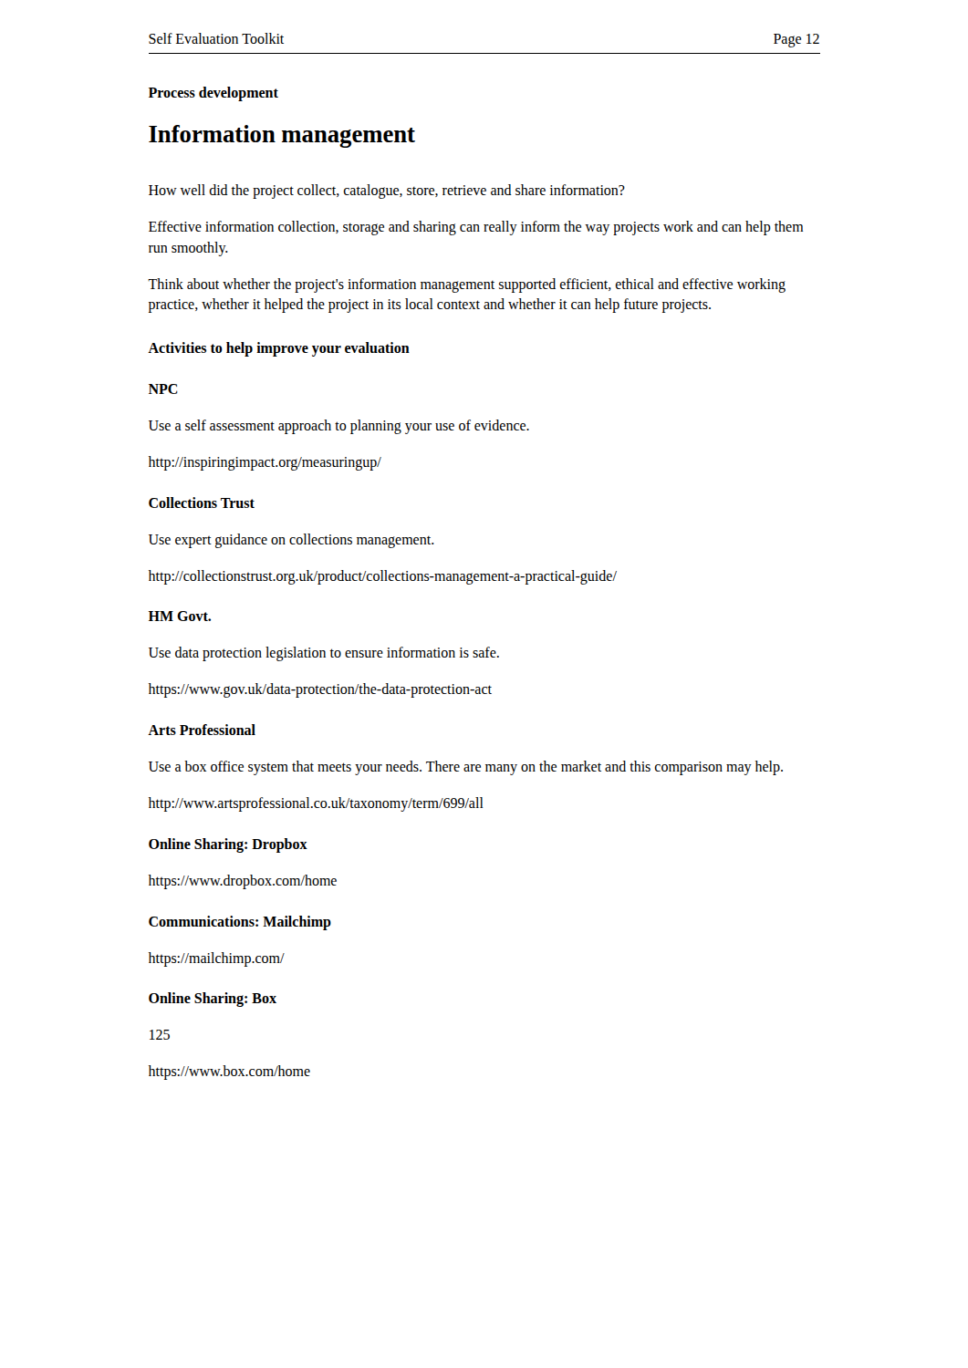Self Evaluation Toolkit Page 12
Process development
Information management
How well did the project collect, catalogue, store, retrieve and share information?
Effective information collection, storage and sharing can really inform the way projects work and can help them run smoothly.
Think about whether the project's information management supported efficient, ethical and effective working practice, whether it helped the project in its local context and whether it can help future projects.
Activities to help improve your evaluation
NPC
Use a self assessment approach to planning your use of evidence.
http://inspiringimpact.org/measuringup/
Collections Trust
Use expert guidance on collections management.
http://collectionstrust.org.uk/product/collections-management-a-practical-guide/
HM Govt.
Use data protection legislation to ensure information is safe.
https://www.gov.uk/data-protection/the-data-protection-act
Arts Professional
Use a box office system that meets your needs. There are many on the market and this comparison may help.
http://www.artsprofessional.co.uk/taxonomy/term/699/all
Online Sharing: Dropbox
https://www.dropbox.com/home
Communications: Mailchimp
https://mailchimp.com/
Online Sharing: Box
125
https://www.box.com/home